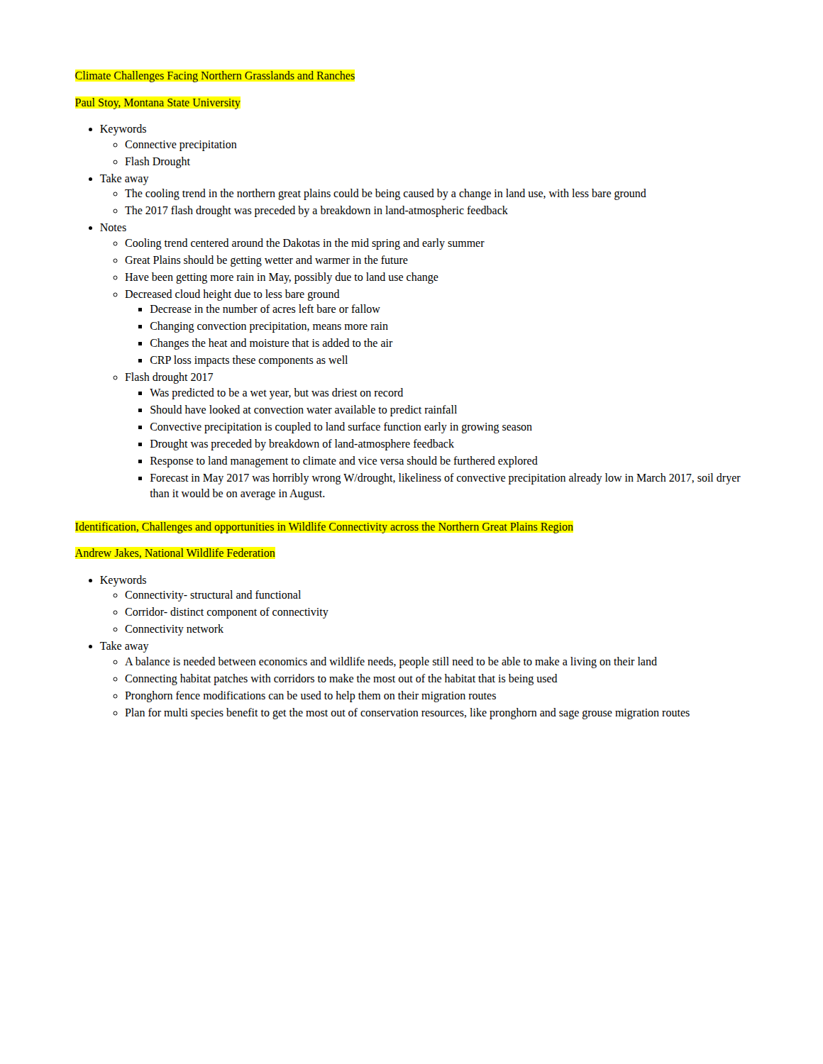Climate Challenges Facing Northern Grasslands and Ranches
Paul Stoy, Montana State University
Keywords
Connective precipitation
Flash Drought
Take away
The cooling trend in the northern great plains could be being caused by a change in land use, with less bare ground
The 2017 flash drought was preceded by a breakdown in land-atmospheric feedback
Notes
Cooling trend centered around the Dakotas in the mid spring and early summer
Great Plains should be getting wetter and warmer in the future
Have been getting more rain in May, possibly due to land use change
Decreased cloud height due to less bare ground
Decrease in the number of acres left bare or fallow
Changing convection precipitation, means more rain
Changes the heat and moisture that is added to the air
CRP loss impacts these components as well
Flash drought 2017
Was predicted to be a wet year, but was driest on record
Should have looked at convection water available to predict rainfall
Convective precipitation is coupled to land surface function early in growing season
Drought was preceded by breakdown of land-atmosphere feedback
Response to land management to climate and vice versa should be furthered explored
Forecast in May 2017 was horribly wrong W/drought, likeliness of convective precipitation already low in March 2017, soil dryer than it would be on average in August.
Identification, Challenges and opportunities in Wildlife Connectivity across the Northern Great Plains Region
Andrew Jakes, National Wildlife Federation
Keywords
Connectivity- structural and functional
Corridor- distinct component of connectivity
Connectivity network
Take away
A balance is needed between economics and wildlife needs, people still need to be able to make a living on their land
Connecting habitat patches with corridors to make the most out of the habitat that is being used
Pronghorn fence modifications can be used to help them on their migration routes
Plan for multi species benefit to get the most out of conservation resources, like pronghorn and sage grouse migration routes